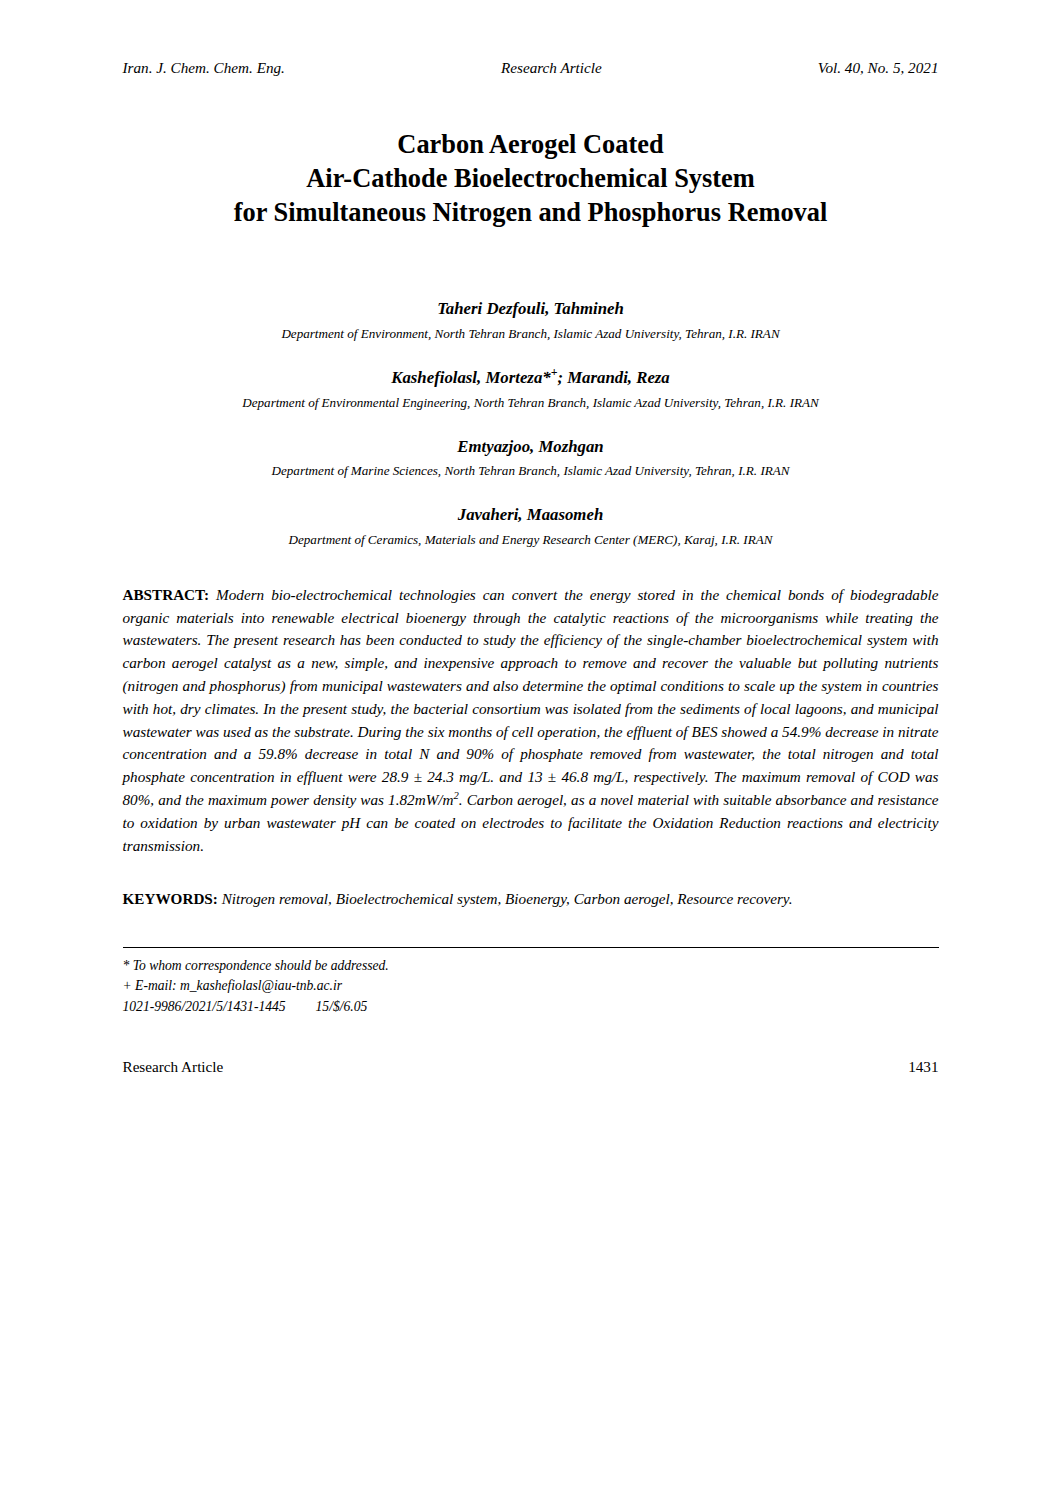Iran. J. Chem. Chem. Eng. Research Article Vol. 40, No. 5, 2021
Carbon Aerogel Coated
Air-Cathode Bioelectrochemical System
for Simultaneous Nitrogen and Phosphorus Removal
Taheri Dezfouli, Tahmineh
Department of Environment, North Tehran Branch, Islamic Azad University, Tehran, I.R. IRAN
Kashefiolasl, Morteza*+; Marandi, Reza
Department of Environmental Engineering, North Tehran Branch, Islamic Azad University, Tehran, I.R. IRAN
Emtyazjoo, Mozhgan
Department of Marine Sciences, North Tehran Branch, Islamic Azad University, Tehran, I.R. IRAN
Javaheri, Maasomeh
Department of Ceramics, Materials and Energy Research Center (MERC), Karaj, I.R. IRAN
ABSTRACT: Modern bio-electrochemical technologies can convert the energy stored in the chemical bonds of biodegradable organic materials into renewable electrical bioenergy through the catalytic reactions of the microorganisms while treating the wastewaters. The present research has been conducted to study the efficiency of the single-chamber bioelectrochemical system with carbon aerogel catalyst as a new, simple, and inexpensive approach to remove and recover the valuable but polluting nutrients (nitrogen and phosphorus) from municipal wastewaters and also determine the optimal conditions to scale up the system in countries with hot, dry climates. In the present study, the bacterial consortium was isolated from the sediments of local lagoons, and municipal wastewater was used as the substrate. During the six months of cell operation, the effluent of BES showed a 54.9% decrease in nitrate concentration and a 59.8% decrease in total N and 90% of phosphate removed from wastewater, the total nitrogen and total phosphate concentration in effluent were 28.9 ± 24.3 mg/L. and 13 ± 46.8 mg/L, respectively. The maximum removal of COD was 80%, and the maximum power density was 1.82mW/m2. Carbon aerogel, as a novel material with suitable absorbance and resistance to oxidation by urban wastewater pH can be coated on electrodes to facilitate the Oxidation Reduction reactions and electricity transmission.
KEYWORDS: Nitrogen removal, Bioelectrochemical system, Bioenergy, Carbon aerogel, Resource recovery.
* To whom correspondence should be addressed.
+ E-mail: m_kashefiolasl@iau-tnb.ac.ir
1021-9986/2021/5/1431-144515/$/6.05
Research Article 1431